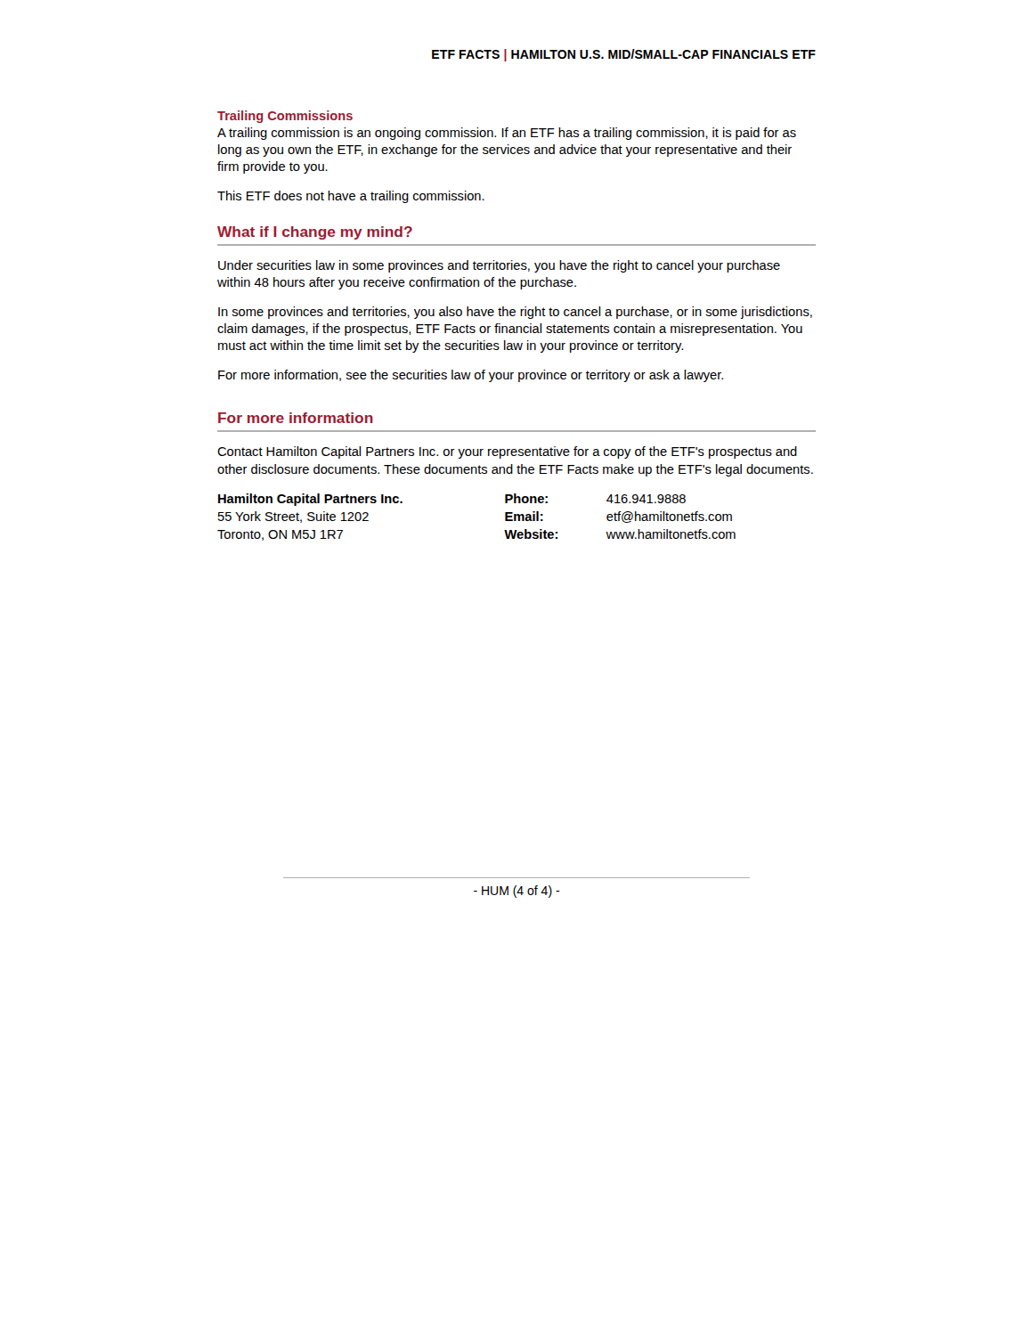ETF FACTS | HAMILTON U.S. MID/SMALL-CAP FINANCIALS ETF
Trailing Commissions
A trailing commission is an ongoing commission. If an ETF has a trailing commission, it is paid for as long as you own the ETF, in exchange for the services and advice that your representative and their firm provide to you.
This ETF does not have a trailing commission.
What if I change my mind?
Under securities law in some provinces and territories, you have the right to cancel your purchase within 48 hours after you receive confirmation of the purchase.
In some provinces and territories, you also have the right to cancel a purchase, or in some jurisdictions, claim damages, if the prospectus, ETF Facts or financial statements contain a misrepresentation. You must act within the time limit set by the securities law in your province or territory.
For more information, see the securities law of your province or territory or ask a lawyer.
For more information
Contact Hamilton Capital Partners Inc. or your representative for a copy of the ETF's prospectus and other disclosure documents. These documents and the ETF Facts make up the ETF's legal documents.
| Hamilton Capital Partners Inc. | Phone: | 416.941.9888 |
| 55 York Street, Suite 1202 | Email: | etf@hamiltonetfs.com |
| Toronto, ON M5J 1R7 | Website: | www.hamiltonetfs.com |
- HUM (4 of 4) -